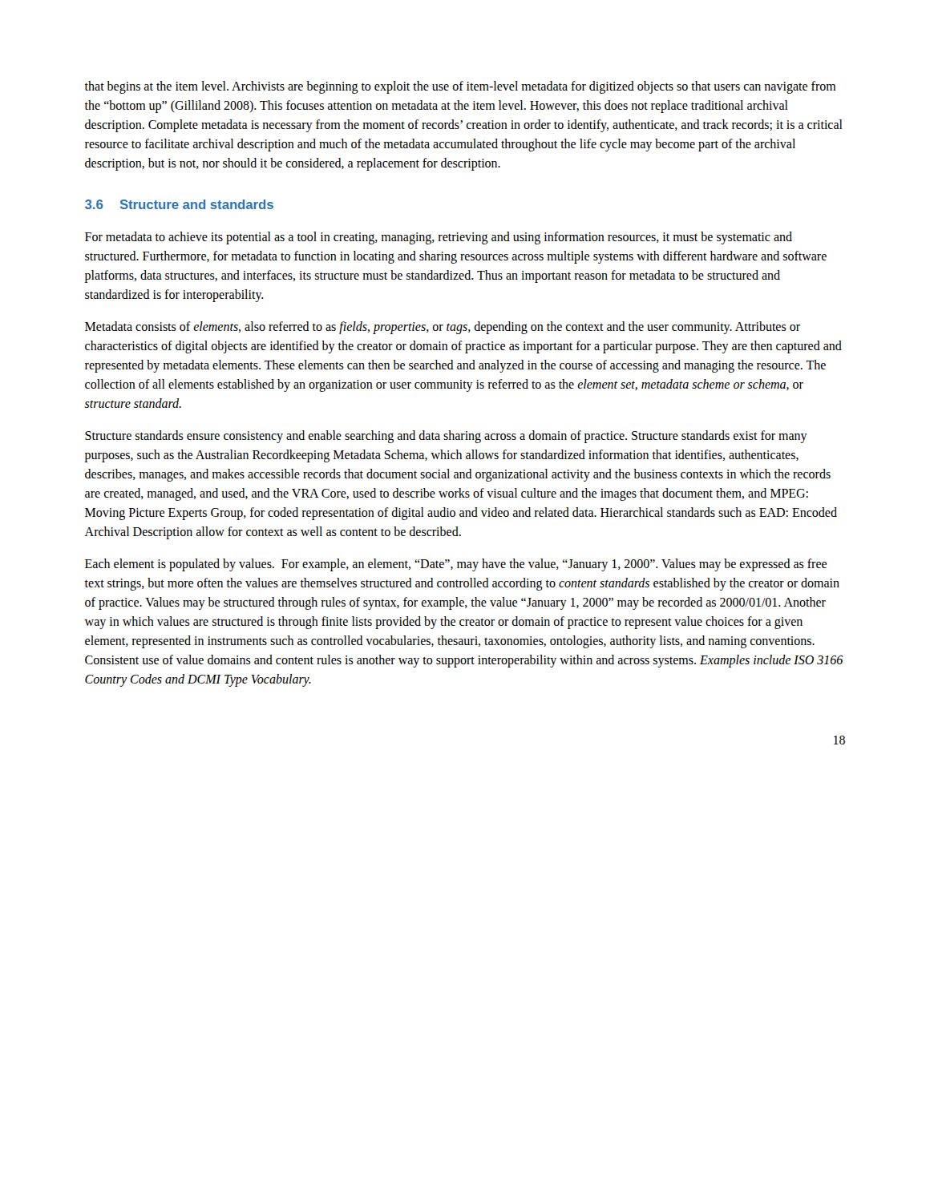that begins at the item level. Archivists are beginning to exploit the use of item-level metadata for digitized objects so that users can navigate from the “bottom up” (Gilliland 2008). This focuses attention on metadata at the item level. However, this does not replace traditional archival description. Complete metadata is necessary from the moment of records’ creation in order to identify, authenticate, and track records; it is a critical resource to facilitate archival description and much of the metadata accumulated throughout the life cycle may become part of the archival description, but is not, nor should it be considered, a replacement for description.
3.6 Structure and standards
For metadata to achieve its potential as a tool in creating, managing, retrieving and using information resources, it must be systematic and structured. Furthermore, for metadata to function in locating and sharing resources across multiple systems with different hardware and software platforms, data structures, and interfaces, its structure must be standardized. Thus an important reason for metadata to be structured and standardized is for interoperability.
Metadata consists of elements, also referred to as fields, properties, or tags, depending on the context and the user community. Attributes or characteristics of digital objects are identified by the creator or domain of practice as important for a particular purpose. They are then captured and represented by metadata elements. These elements can then be searched and analyzed in the course of accessing and managing the resource. The collection of all elements established by an organization or user community is referred to as the element set, metadata scheme or schema, or structure standard.
Structure standards ensure consistency and enable searching and data sharing across a domain of practice. Structure standards exist for many purposes, such as the Australian Recordkeeping Metadata Schema, which allows for standardized information that identifies, authenticates, describes, manages, and makes accessible records that document social and organizational activity and the business contexts in which the records are created, managed, and used, and the VRA Core, used to describe works of visual culture and the images that document them, and MPEG: Moving Picture Experts Group, for coded representation of digital audio and video and related data. Hierarchical standards such as EAD: Encoded Archival Description allow for context as well as content to be described.
Each element is populated by values. For example, an element, “Date”, may have the value, “January 1, 2000”. Values may be expressed as free text strings, but more often the values are themselves structured and controlled according to content standards established by the creator or domain of practice. Values may be structured through rules of syntax, for example, the value “January 1, 2000” may be recorded as 2000/01/01. Another way in which values are structured is through finite lists provided by the creator or domain of practice to represent value choices for a given element, represented in instruments such as controlled vocabularies, thesauri, taxonomies, ontologies, authority lists, and naming conventions. Consistent use of value domains and content rules is another way to support interoperability within and across systems. Examples include ISO 3166 Country Codes and DCMI Type Vocabulary.
18